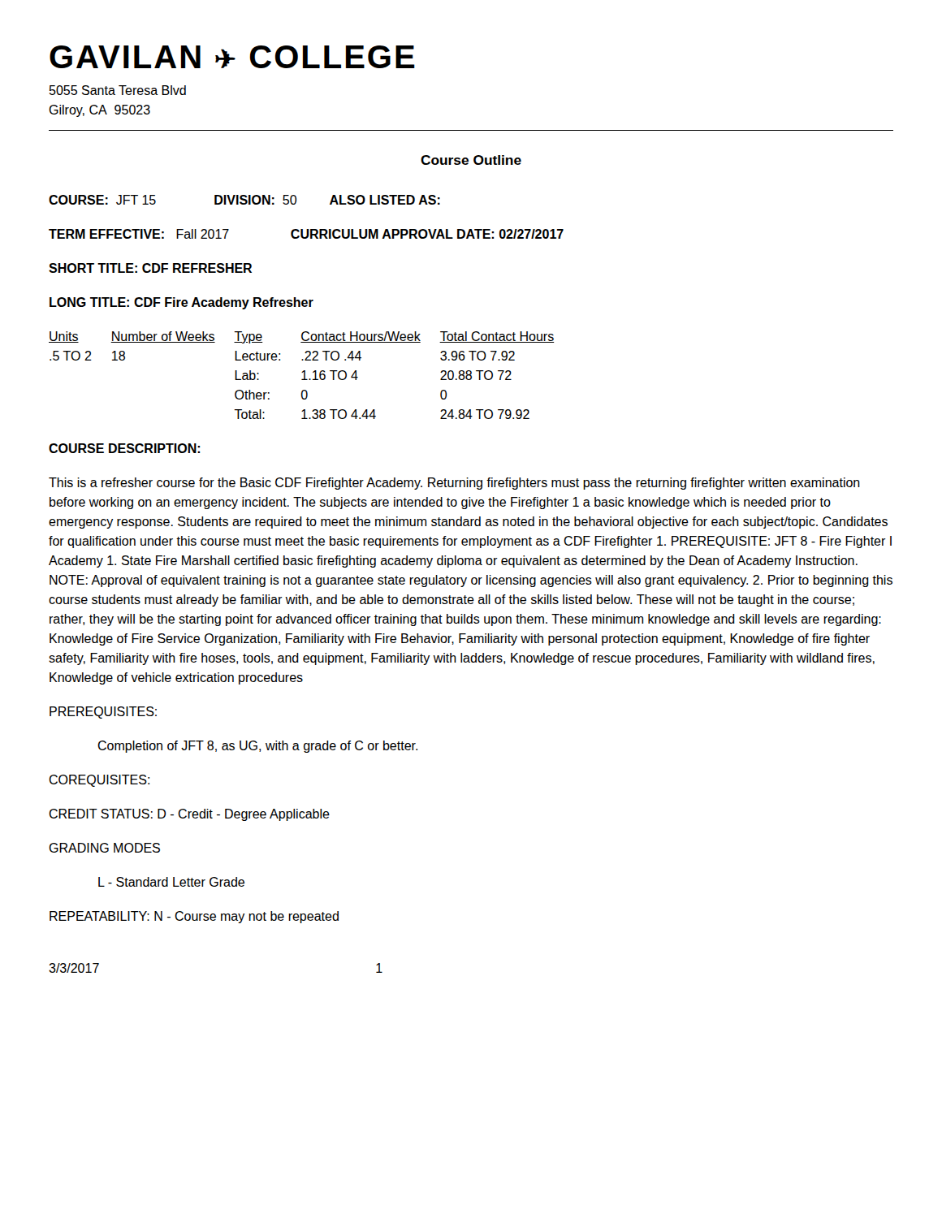GAVILAN ✈ COLLEGE
5055 Santa Teresa Blvd
Gilroy, CA 95023
Course Outline
COURSE: JFT 15 DIVISION: 50 ALSO LISTED AS:
TERM EFFECTIVE: Fall 2017 CURRICULUM APPROVAL DATE: 02/27/2017
SHORT TITLE: CDF REFRESHER
LONG TITLE: CDF Fire Academy Refresher
| Units | Number of Weeks | Type | Contact Hours/Week | Total Contact Hours |
| --- | --- | --- | --- | --- |
| .5 TO 2 | 18 | Lecture: | .22 TO .44 | 3.96 TO 7.92 |
| | | Lab: | 1.16 TO 4 | 20.88 TO 72 |
| | | Other: | 0 | 0 |
| | | Total: | 1.38 TO 4.44 | 24.84 TO 79.92 |
COURSE DESCRIPTION:
This is a refresher course for the Basic CDF Firefighter Academy. Returning firefighters must pass the returning firefighter written examination before working on an emergency incident. The subjects are intended to give the Firefighter 1 a basic knowledge which is needed prior to emergency response. Students are required to meet the minimum standard as noted in the behavioral objective for each subject/topic. Candidates for qualification under this course must meet the basic requirements for employment as a CDF Firefighter 1. PREREQUISITE: JFT 8 - Fire Fighter I Academy 1. State Fire Marshall certified basic firefighting academy diploma or equivalent as determined by the Dean of Academy Instruction. NOTE: Approval of equivalent training is not a guarantee state regulatory or licensing agencies will also grant equivalency. 2. Prior to beginning this course students must already be familiar with, and be able to demonstrate all of the skills listed below. These will not be taught in the course; rather, they will be the starting point for advanced officer training that builds upon them. These minimum knowledge and skill levels are regarding: Knowledge of Fire Service Organization, Familiarity with Fire Behavior, Familiarity with personal protection equipment, Knowledge of fire fighter safety, Familiarity with fire hoses, tools, and equipment, Familiarity with ladders, Knowledge of rescue procedures, Familiarity with wildland fires, Knowledge of vehicle extrication procedures
PREREQUISITES:
Completion of JFT 8, as UG, with a grade of C or better.
COREQUISITES:
CREDIT STATUS: D - Credit - Degree Applicable
GRADING MODES
L - Standard Letter Grade
REPEATABILITY: N - Course may not be repeated
3/3/2017 1